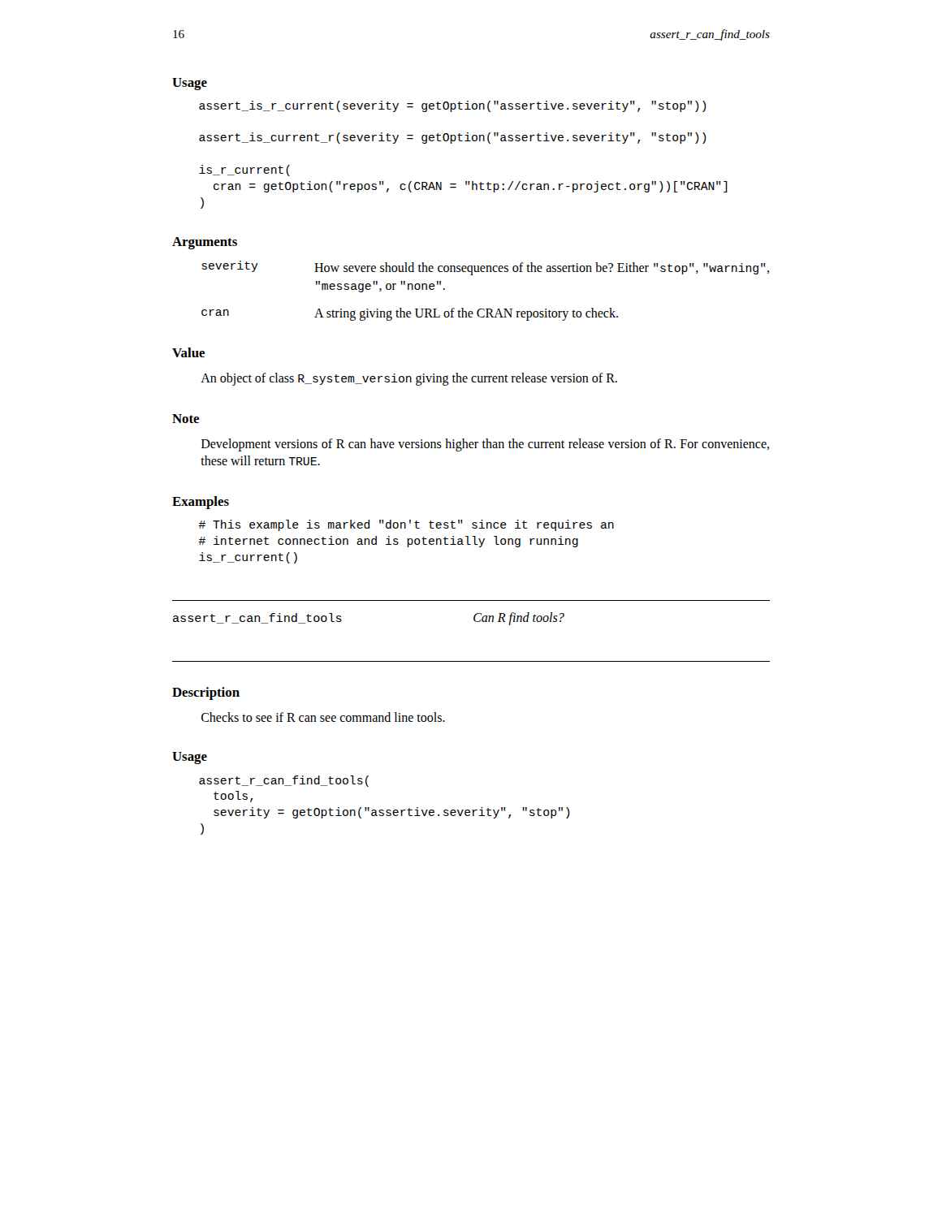16 assert_r_can_find_tools
Usage
assert_is_r_current(severity = getOption("assertive.severity", "stop"))

assert_is_current_r(severity = getOption("assertive.severity", "stop"))

is_r_current(
  cran = getOption("repos", c(CRAN = "http://cran.r-project.org"))["CRAN"]
)
Arguments
severity
How severe should the consequences of the assertion be? Either "stop", "warning", "message", or "none".
cran
A string giving the URL of the CRAN repository to check.
Value
An object of class R_system_version giving the current release version of R.
Note
Development versions of R can have versions higher than the current release version of R. For convenience, these will return TRUE.
Examples
# This example is marked "don't test" since it requires an
# internet connection and is potentially long running
is_r_current()
assert_r_can_find_tools Can R find tools?
Description
Checks to see if R can see command line tools.
Usage
assert_r_can_find_tools(
  tools,
  severity = getOption("assertive.severity", "stop")
)